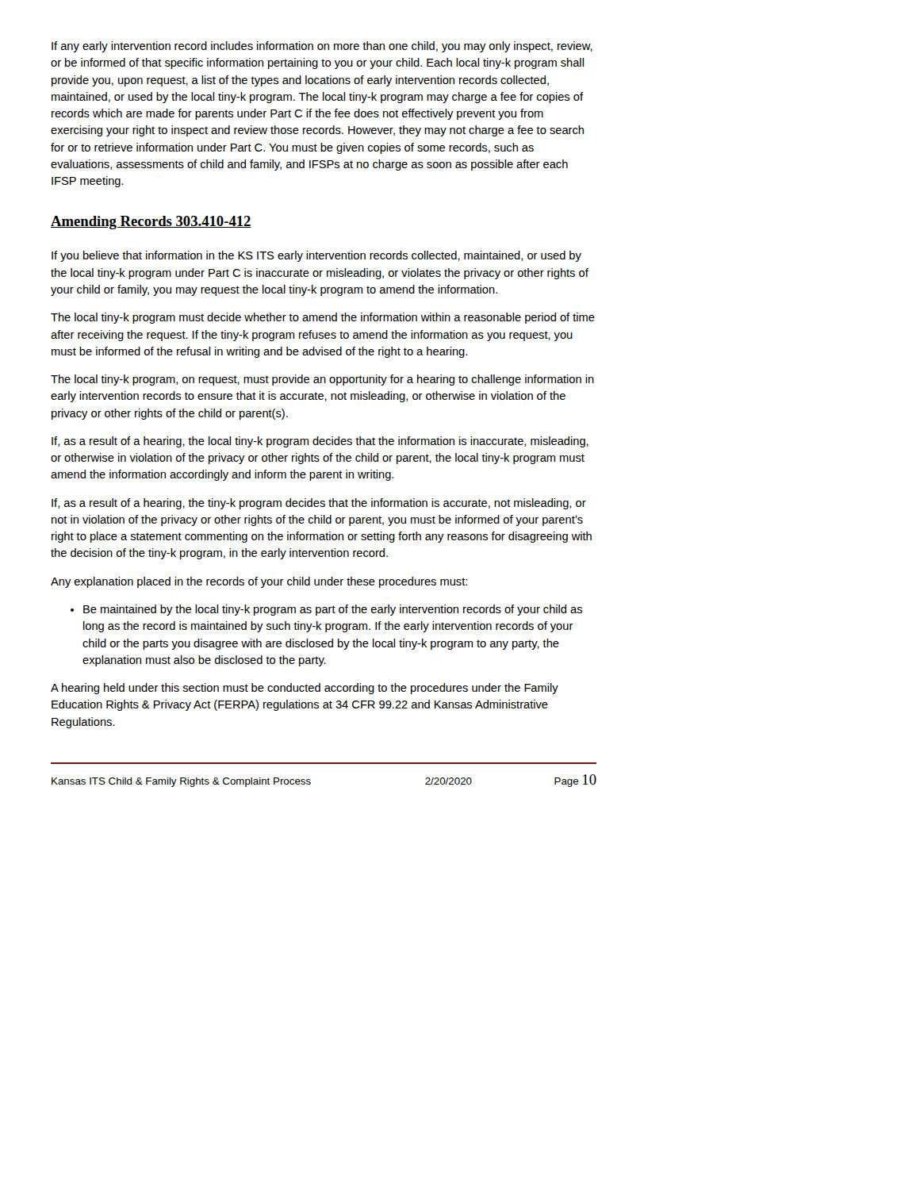If any early intervention record includes information on more than one child, you may only inspect, review, or be informed of that specific information pertaining to you or your child. Each local tiny-k program shall provide you, upon request, a list of the types and locations of early intervention records collected, maintained, or used by the local tiny-k program. The local tiny-k program may charge a fee for copies of records which are made for parents under Part C if the fee does not effectively prevent you from exercising your right to inspect and review those records. However, they may not charge a fee to search for or to retrieve information under Part C. You must be given copies of some records, such as evaluations, assessments of child and family, and IFSPs at no charge as soon as possible after each IFSP meeting.
Amending Records 303.410-412
If you believe that information in the KS ITS early intervention records collected, maintained, or used by the local tiny-k program under Part C is inaccurate or misleading, or violates the privacy or other rights of your child or family, you may request the local tiny-k program to amend the information.
The local tiny-k program must decide whether to amend the information within a reasonable period of time after receiving the request. If the tiny-k program refuses to amend the information as you request, you must be informed of the refusal in writing and be advised of the right to a hearing.
The local tiny-k program, on request, must provide an opportunity for a hearing to challenge information in early intervention records to ensure that it is accurate, not misleading, or otherwise in violation of the privacy or other rights of the child or parent(s).
If, as a result of a hearing, the local tiny-k program decides that the information is inaccurate, misleading, or otherwise in violation of the privacy or other rights of the child or parent, the local tiny-k program must amend the information accordingly and inform the parent in writing.
If, as a result of a hearing, the tiny-k program decides that the information is accurate, not misleading, or not in violation of the privacy or other rights of the child or parent, you must be informed of your parent’s right to place a statement commenting on the information or setting forth any reasons for disagreeing with the decision of the tiny-k program, in the early intervention record.
Any explanation placed in the records of your child under these procedures must:
Be maintained by the local tiny-k program as part of the early intervention records of your child as long as the record is maintained by such tiny-k program. If the early intervention records of your child or the parts you disagree with are disclosed by the local tiny-k program to any party, the explanation must also be disclosed to the party.
A hearing held under this section must be conducted according to the procedures under the Family Education Rights & Privacy Act (FERPA) regulations at 34 CFR 99.22 and Kansas Administrative Regulations.
Kansas ITS Child & Family Rights & Complaint Process
2/20/2020
Page 10